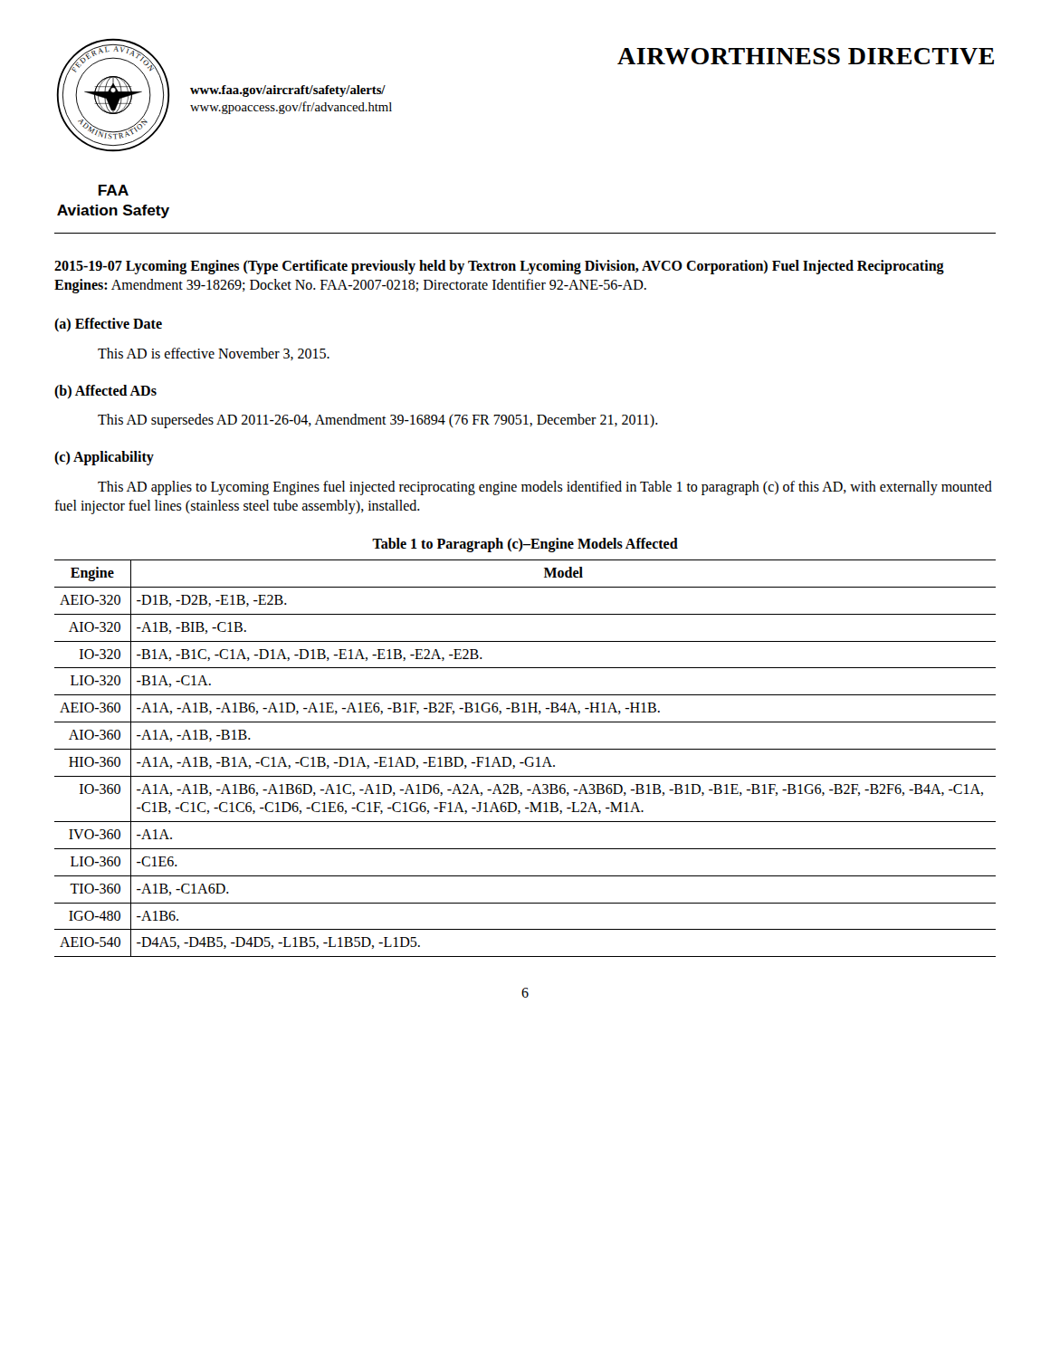FEDERAL AVIATION ADMINISTRATION
FAA
Aviation Safety
AIRWORTHINESS DIRECTIVE
www.faa.gov/aircraft/safety/alerts/
www.gpoaccess.gov/fr/advanced.html
2015-19-07 Lycoming Engines (Type Certificate previously held by Textron Lycoming Division, AVCO Corporation) Fuel Injected Reciprocating Engines: Amendment 39-18269; Docket No. FAA-2007-0218; Directorate Identifier 92-ANE-56-AD.
(a) Effective Date
This AD is effective November 3, 2015.
(b) Affected ADs
This AD supersedes AD 2011-26-04, Amendment 39-16894 (76 FR 79051, December 21, 2011).
(c) Applicability
This AD applies to Lycoming Engines fuel injected reciprocating engine models identified in Table 1 to paragraph (c) of this AD, with externally mounted fuel injector fuel lines (stainless steel tube assembly), installed.
Table 1 to Paragraph (c)–Engine Models Affected
| Engine | Model |
| --- | --- |
| AEIO-320 | -D1B, -D2B, -E1B, -E2B. |
| AIO-320 | -A1B, -BIB, -C1B. |
| IO-320 | -B1A, -B1C, -C1A, -D1A, -D1B, -E1A, -E1B, -E2A, -E2B. |
| LIO-320 | -B1A, -C1A. |
| AEIO-360 | -A1A, -A1B, -A1B6, -A1D, -A1E, -A1E6, -B1F, -B2F, -B1G6, -B1H, -B4A, -H1A, -H1B. |
| AIO-360 | -A1A, -A1B, -B1B. |
| HIO-360 | -A1A, -A1B, -B1A, -C1A, -C1B, -D1A, -E1AD, -E1BD, -F1AD, -G1A. |
| IO-360 | -A1A, -A1B, -A1B6, -A1B6D, -A1C, -A1D, -A1D6, -A2A, -A2B, -A3B6, -A3B6D, -B1B, -B1D, -B1E, -B1F, -B1G6, -B2F, -B2F6, -B4A, -C1A, -C1B, -C1C, -C1C6, -C1D6, -C1E6, -C1F, -C1G6, -F1A, -J1A6D, -M1B, -L2A, -M1A. |
| IVO-360 | -A1A. |
| LIO-360 | -C1E6. |
| TIO-360 | -A1B, -C1A6D. |
| IGO-480 | -A1B6. |
| AEIO-540 | -D4A5, -D4B5, -D4D5, -L1B5, -L1B5D, -L1D5. |
6